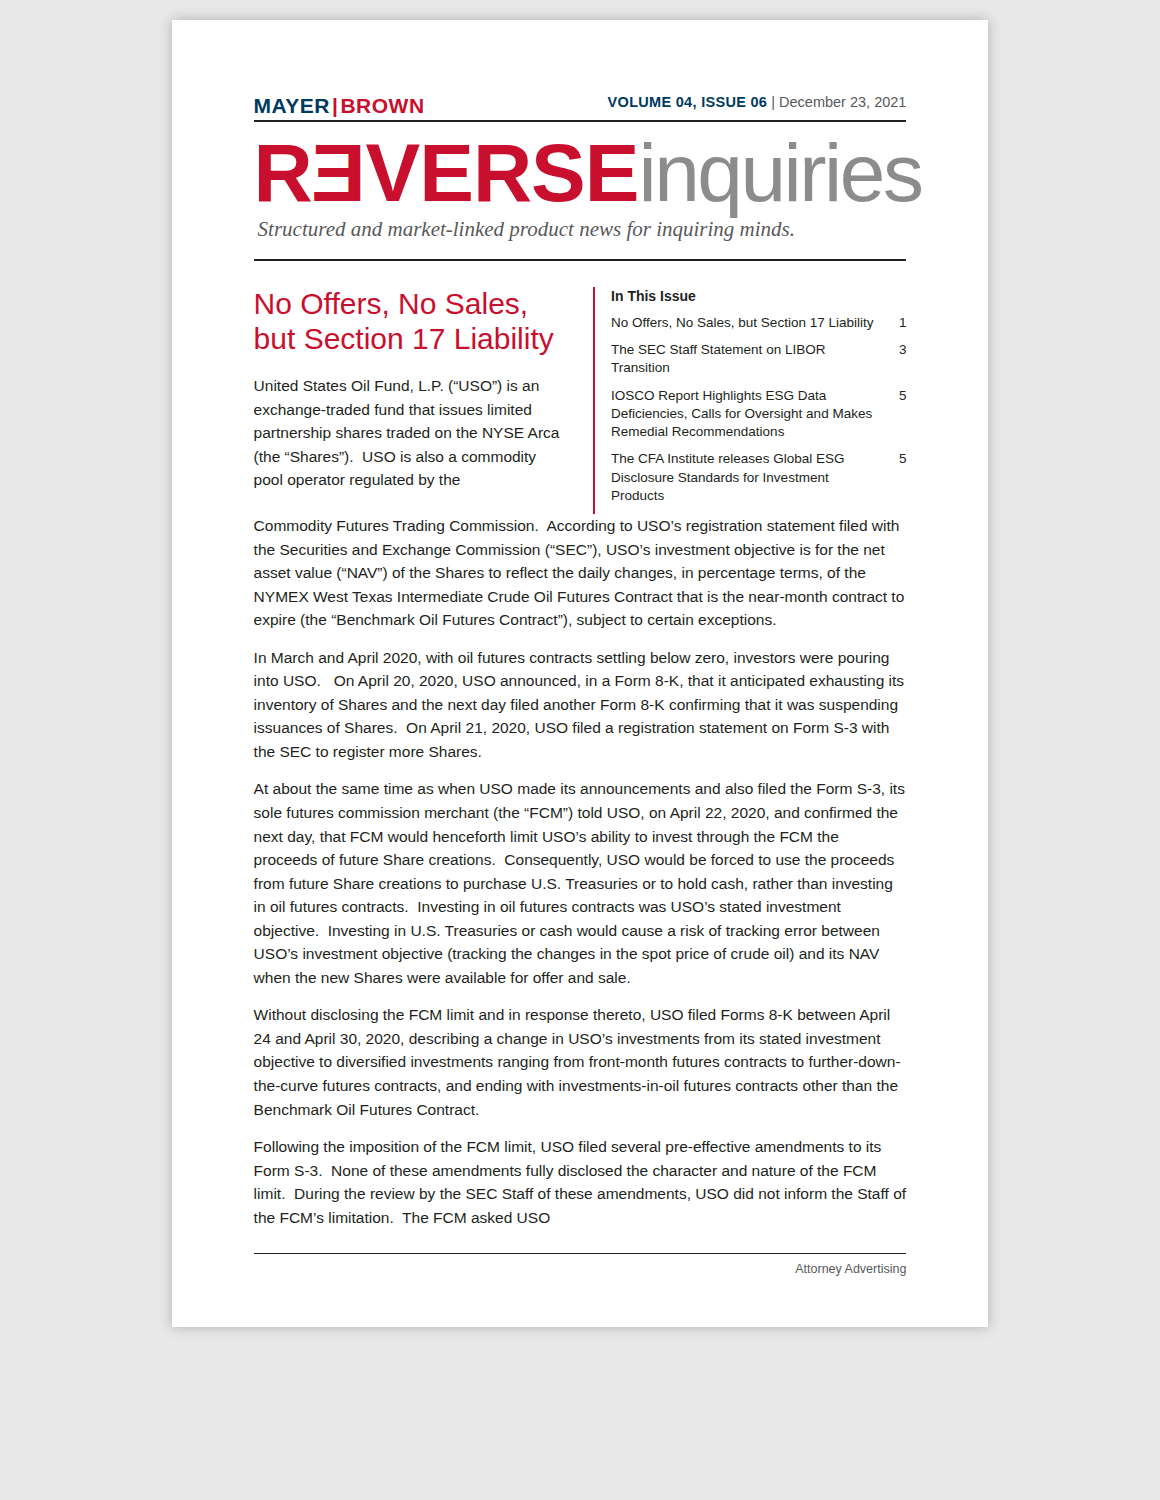MAYER|BROWN
VOLUME 04, ISSUE 06 | December 23, 2021
REVERSE inquiries
Structured and market-linked product news for inquiring minds.
No Offers, No Sales, but Section 17 Liability
United States Oil Fund, L.P. (“USO”) is an exchange-traded fund that issues limited partnership shares traded on the NYSE Arca (the “Shares”). USO is also a commodity pool operator regulated by the
In This Issue
No Offers, No Sales, but Section 17 Liability 1
The SEC Staff Statement on LIBOR Transition 3
IOSCO Report Highlights ESG Data Deficiencies, Calls for Oversight and Makes Remedial Recommendations 5
The CFA Institute releases Global ESG Disclosure Standards for Investment Products 5
Commodity Futures Trading Commission. According to USO’s registration statement filed with the Securities and Exchange Commission (“SEC”), USO’s investment objective is for the net asset value (“NAV”) of the Shares to reflect the daily changes, in percentage terms, of the NYMEX West Texas Intermediate Crude Oil Futures Contract that is the near-month contract to expire (the “Benchmark Oil Futures Contract”), subject to certain exceptions.
In March and April 2020, with oil futures contracts settling below zero, investors were pouring into USO. On April 20, 2020, USO announced, in a Form 8-K, that it anticipated exhausting its inventory of Shares and the next day filed another Form 8-K confirming that it was suspending issuances of Shares. On April 21, 2020, USO filed a registration statement on Form S-3 with the SEC to register more Shares.
At about the same time as when USO made its announcements and also filed the Form S-3, its sole futures commission merchant (the “FCM”) told USO, on April 22, 2020, and confirmed the next day, that FCM would henceforth limit USO’s ability to invest through the FCM the proceeds of future Share creations. Consequently, USO would be forced to use the proceeds from future Share creations to purchase U.S. Treasuries or to hold cash, rather than investing in oil futures contracts. Investing in oil futures contracts was USO’s stated investment objective. Investing in U.S. Treasuries or cash would cause a risk of tracking error between USO’s investment objective (tracking the changes in the spot price of crude oil) and its NAV when the new Shares were available for offer and sale.
Without disclosing the FCM limit and in response thereto, USO filed Forms 8-K between April 24 and April 30, 2020, describing a change in USO’s investments from its stated investment objective to diversified investments ranging from front-month futures contracts to further-down-the-curve futures contracts, and ending with investments-in-oil futures contracts other than the Benchmark Oil Futures Contract.
Following the imposition of the FCM limit, USO filed several pre-effective amendments to its Form S-3. None of these amendments fully disclosed the character and nature of the FCM limit. During the review by the SEC Staff of these amendments, USO did not inform the Staff of the FCM’s limitation. The FCM asked USO
Attorney Advertising